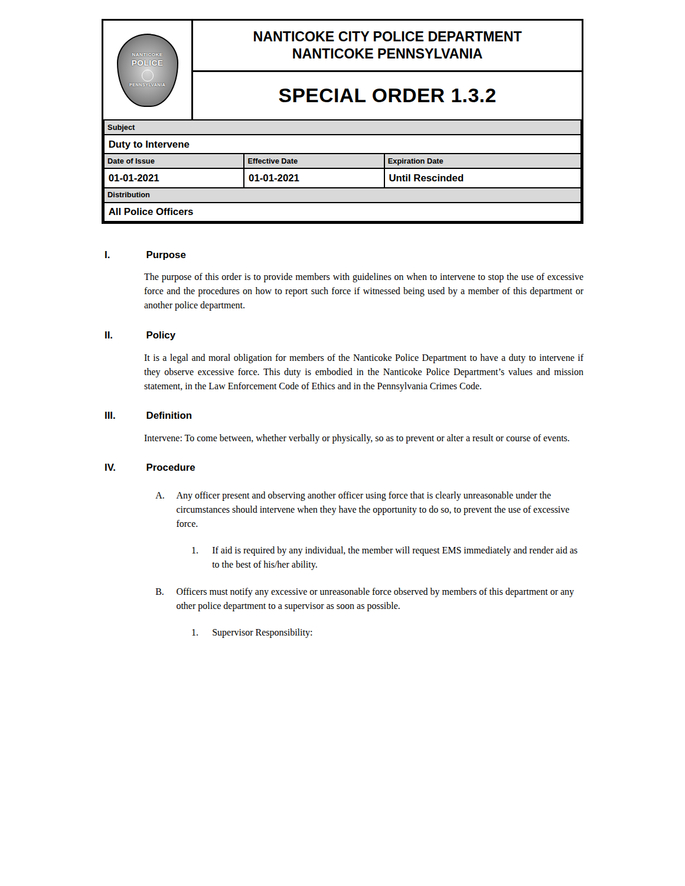NANTICOKE POLICE PENNSYLVANIA
NANTICOKE CITY POLICE DEPARTMENT
NANTICOKE PENNSYLVANIA
SPECIAL ORDER 1.3.2
| Subject |
| --- |
| Duty to Intervene |
| Date of Issue | Effective Date | Expiration Date |
| 01-01-2021 | 01-01-2021 | Until Rescinded |
| Distribution |
| All Police Officers |
Purpose
The purpose of this order is to provide members with guidelines on when to intervene to stop the use of excessive force and the procedures on how to report such force if witnessed being used by a member of this department or another police department.
Policy
It is a legal and moral obligation for members of the Nanticoke Police Department to have a duty to intervene if they observe excessive force. This duty is embodied in the Nanticoke Police Department’s values and mission statement, in the Law Enforcement Code of Ethics and in the Pennsylvania Crimes Code.
Definition
Intervene: To come between, whether verbally or physically, so as to prevent or alter a result or course of events.
Procedure
Any officer present and observing another officer using force that is clearly unreasonable under the circumstances should intervene when they have the opportunity to do so, to prevent the use of excessive force.
If aid is required by any individual, the member will request EMS immediately and render aid as to the best of his/her ability.
Officers must notify any excessive or unreasonable force observed by members of this department or any other police department to a supervisor as soon as possible.
Supervisor Responsibility: